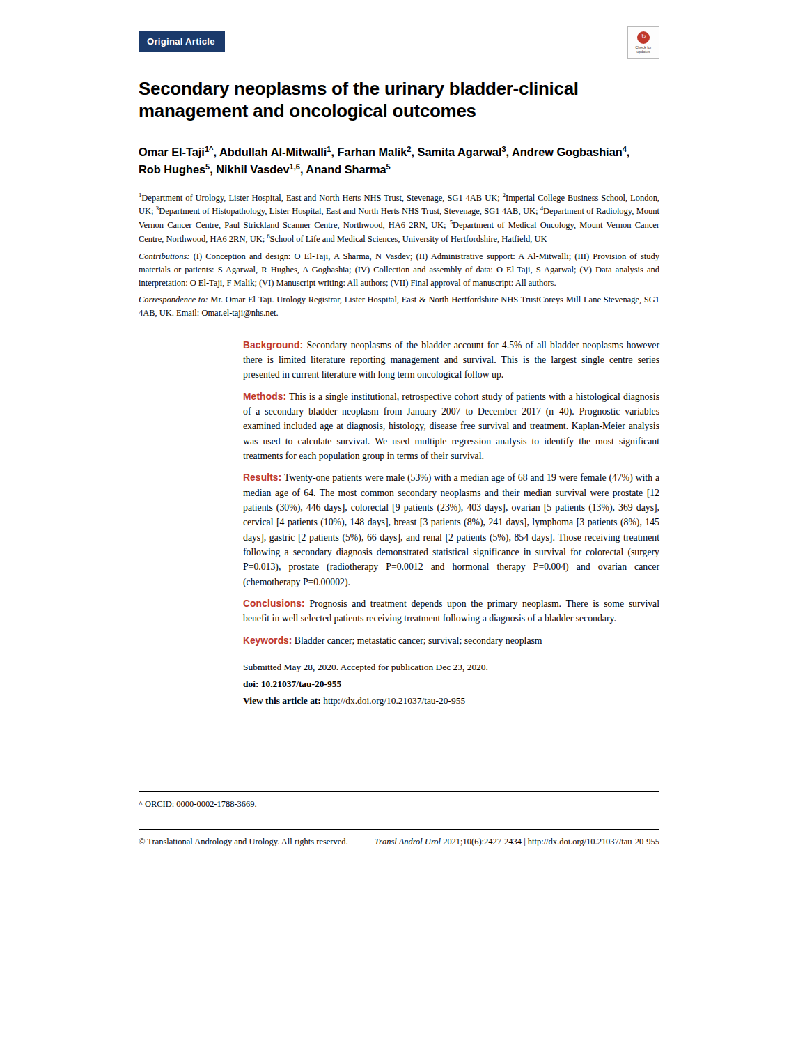Original Article
↻
Check for
updates
Secondary neoplasms of the urinary bladder-clinical management and oncological outcomes
Omar El-Taji1^, Abdullah Al-Mitwalli1, Farhan Malik2, Samita Agarwal3, Andrew Gogbashian4,
Rob Hughes5, Nikhil Vasdev1,6, Anand Sharma5
1Department of Urology, Lister Hospital, East and North Herts NHS Trust, Stevenage, SG1 4AB UK; 2Imperial College Business School, London, UK; 3Department of Histopathology, Lister Hospital, East and North Herts NHS Trust, Stevenage, SG1 4AB, UK; 4Department of Radiology, Mount Vernon Cancer Centre, Paul Strickland Scanner Centre, Northwood, HA6 2RN, UK; 5Department of Medical Oncology, Mount Vernon Cancer Centre, Northwood, HA6 2RN, UK; 6School of Life and Medical Sciences, University of Hertfordshire, Hatfield, UK
Contributions: (I) Conception and design: O El-Taji, A Sharma, N Vasdev; (II) Administrative support: A Al-Mitwalli; (III) Provision of study materials or patients: S Agarwal, R Hughes, A Gogbashia; (IV) Collection and assembly of data: O El-Taji, S Agarwal; (V) Data analysis and interpretation: O El-Taji, F Malik; (VI) Manuscript writing: All authors; (VII) Final approval of manuscript: All authors.
Correspondence to: Mr. Omar El-Taji. Urology Registrar, Lister Hospital, East & North Hertfordshire NHS TrustCoreys Mill Lane Stevenage, SG1 4AB, UK. Email: Omar.el-taji@nhs.net.
Background: Secondary neoplasms of the bladder account for 4.5% of all bladder neoplasms however there is limited literature reporting management and survival. This is the largest single centre series presented in current literature with long term oncological follow up.
Methods: This is a single institutional, retrospective cohort study of patients with a histological diagnosis of a secondary bladder neoplasm from January 2007 to December 2017 (n=40). Prognostic variables examined included age at diagnosis, histology, disease free survival and treatment. Kaplan-Meier analysis was used to calculate survival. We used multiple regression analysis to identify the most significant treatments for each population group in terms of their survival.
Results: Twenty-one patients were male (53%) with a median age of 68 and 19 were female (47%) with a median age of 64. The most common secondary neoplasms and their median survival were prostate [12 patients (30%), 446 days], colorectal [9 patients (23%), 403 days], ovarian [5 patients (13%), 369 days], cervical [4 patients (10%), 148 days], breast [3 patients (8%), 241 days], lymphoma [3 patients (8%), 145 days], gastric [2 patients (5%), 66 days], and renal [2 patients (5%), 854 days]. Those receiving treatment following a secondary diagnosis demonstrated statistical significance in survival for colorectal (surgery P=0.013), prostate (radiotherapy P=0.0012 and hormonal therapy P=0.004) and ovarian cancer (chemotherapy P=0.00002).
Conclusions: Prognosis and treatment depends upon the primary neoplasm. There is some survival benefit in well selected patients receiving treatment following a diagnosis of a bladder secondary.
Keywords: Bladder cancer; metastatic cancer; survival; secondary neoplasm
Submitted May 28, 2020. Accepted for publication Dec 23, 2020.
doi: 10.21037/tau-20-955
View this article at: http://dx.doi.org/10.21037/tau-20-955
^ ORCID: 0000-0002-1788-3669.
© Translational Andrology and Urology. All rights reserved.
Transl Androl Urol 2021;10(6):2427-2434 | http://dx.doi.org/10.21037/tau-20-955